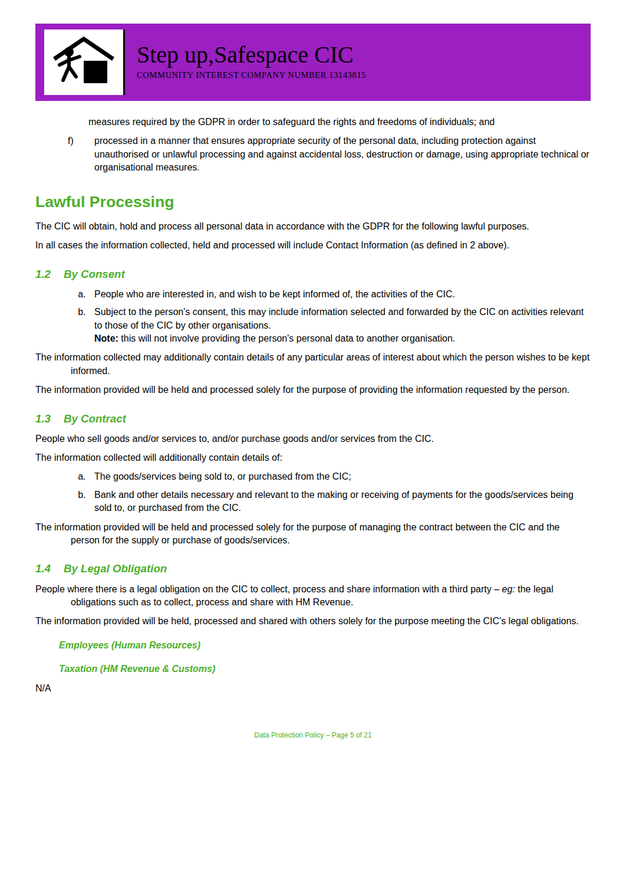Step up,Safespace CIC
COMMUNITY INTEREST COMPANY NUMBER 13143815
measures required by the GDPR in order to safeguard the rights and freedoms of individuals; and
processed in a manner that ensures appropriate security of the personal data, including protection against unauthorised or unlawful processing and against accidental loss, destruction or damage, using appropriate technical or organisational measures.
Lawful Processing
The CIC will obtain, hold and process all personal data in accordance with the GDPR for the following lawful purposes.
In all cases the information collected, held and processed will include Contact Information (as defined in 2 above).
1.2 By Consent
People who are interested in, and wish to be kept informed of, the activities of the CIC.
Subject to the person's consent, this may include information selected and forwarded by the CIC on activities relevant to those of the CIC by other organisations.
Note: this will not involve providing the person's personal data to another organisation.
The information collected may additionally contain details of any particular areas of interest about which the person wishes to be kept informed.
The information provided will be held and processed solely for the purpose of providing the information requested by the person.
1.3 By Contract
People who sell goods and/or services to, and/or purchase goods and/or services from the CIC.
The information collected will additionally contain details of:
The goods/services being sold to, or purchased from the CIC;
Bank and other details necessary and relevant to the making or receiving of payments for the goods/services being sold to, or purchased from the CIC.
The information provided will be held and processed solely for the purpose of managing the contract between the CIC and the person for the supply or purchase of goods/services.
1.4 By Legal Obligation
People where there is a legal obligation on the CIC to collect, process and share information with a third party – eg: the legal obligations such as to collect, process and share with HM Revenue.
The information provided will be held, processed and shared with others solely for the purpose meeting the CIC's legal obligations.
Employees (Human Resources)
Taxation (HM Revenue & Customs)
N/A
Data Protection Policy – Page 5 of 21